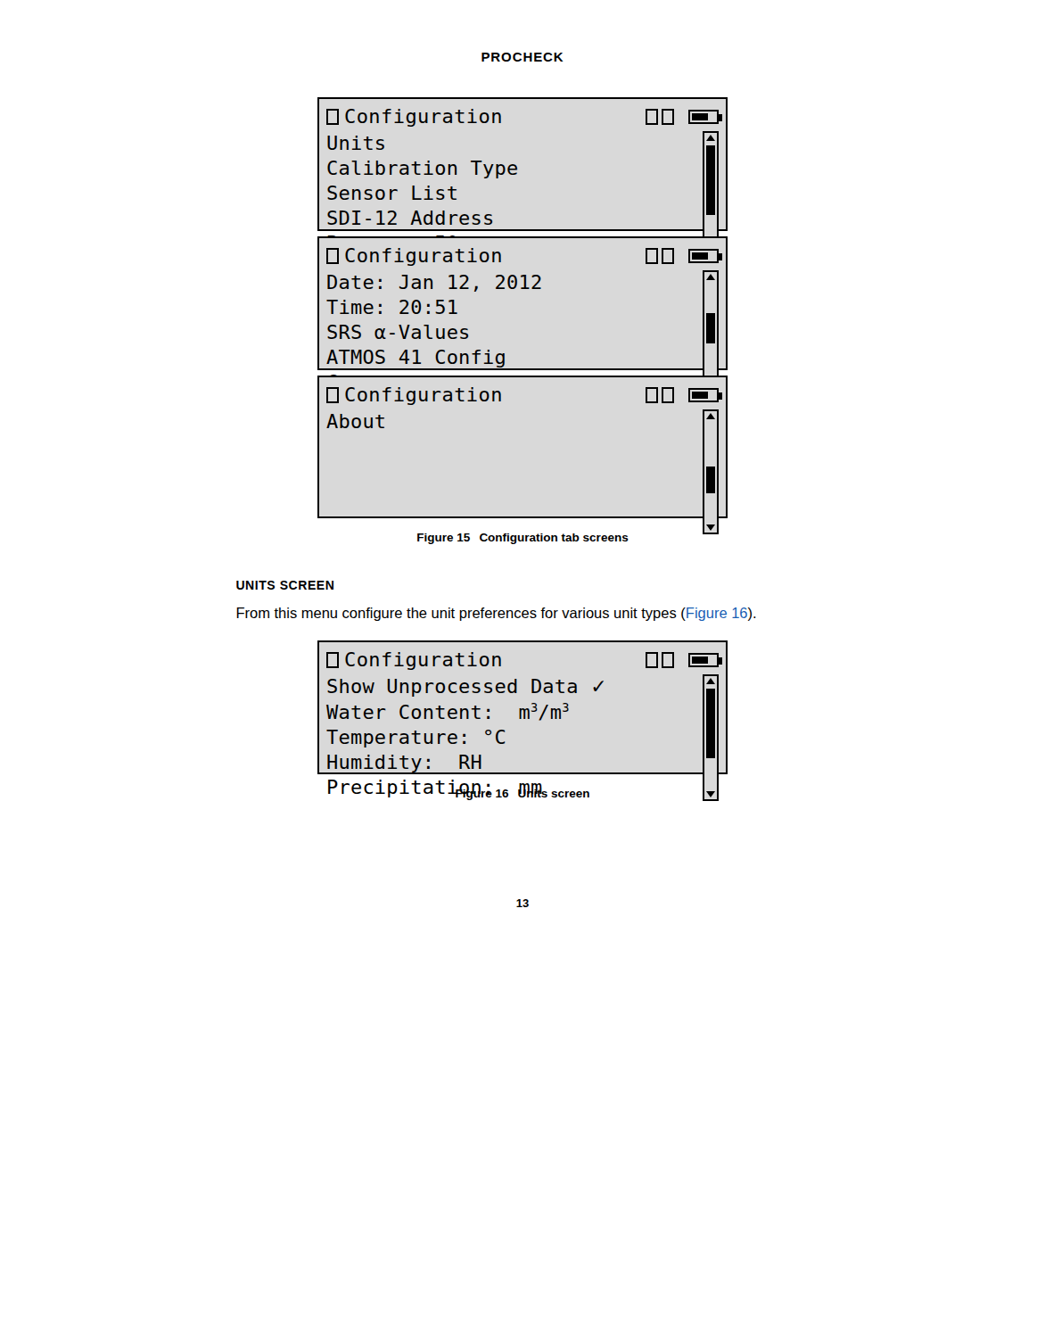PROCHECK
Configuration
Units
Calibration Type
Sensor List
SDI-12 Address
Battery: 50%
Configuration
Date: Jan 12, 2012
Time: 20:51
SRS α-Values
ATMOS 41 Config
Contrast
Configuration
About
Figure 15 Configuration tab screens
UNITS SCREEN
From this menu configure the unit preferences for various unit types (Figure 16).
Configuration
Show Unprocessed Data ✓
Water Content: m3/m3
Temperature: °C
Humidity: RH
Precipitation: mm
Figure 16 Units screen
13